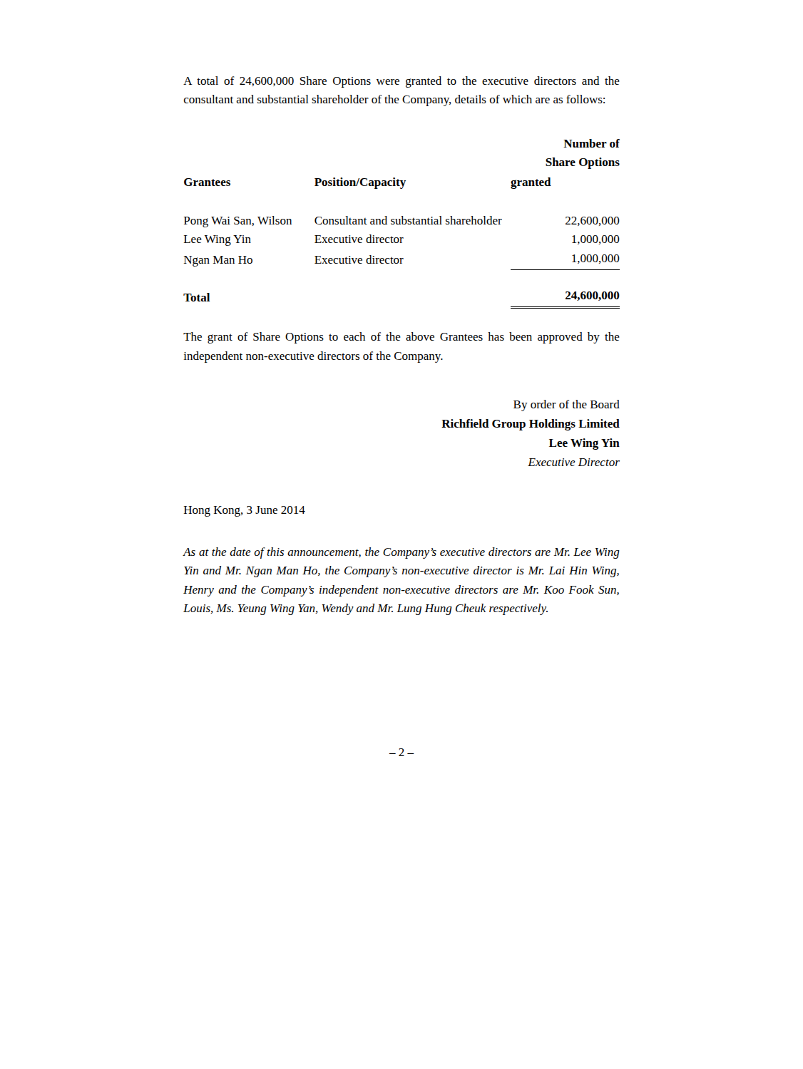A total of 24,600,000 Share Options were granted to the executive directors and the consultant and substantial shareholder of the Company, details of which are as follows:
| | | Number of Share Options |
| --- | --- | --- |
| Grantees | Position/Capacity | granted |
| Pong Wai San, Wilson | Consultant and substantial shareholder | 22,600,000 |
| Lee Wing Yin | Executive director | 1,000,000 |
| Ngan Man Ho | Executive director | 1,000,000 |
| Total | | 24,600,000 |
The grant of Share Options to each of the above Grantees has been approved by the independent non-executive directors of the Company.
By order of the Board
Richfield Group Holdings Limited
Lee Wing Yin
Executive Director
Hong Kong, 3 June 2014
As at the date of this announcement, the Company’s executive directors are Mr. Lee Wing Yin and Mr. Ngan Man Ho, the Company’s non-executive director is Mr. Lai Hin Wing, Henry and the Company’s independent non-executive directors are Mr. Koo Fook Sun, Louis, Ms. Yeung Wing Yan, Wendy and Mr. Lung Hung Cheuk respectively.
– 2 –